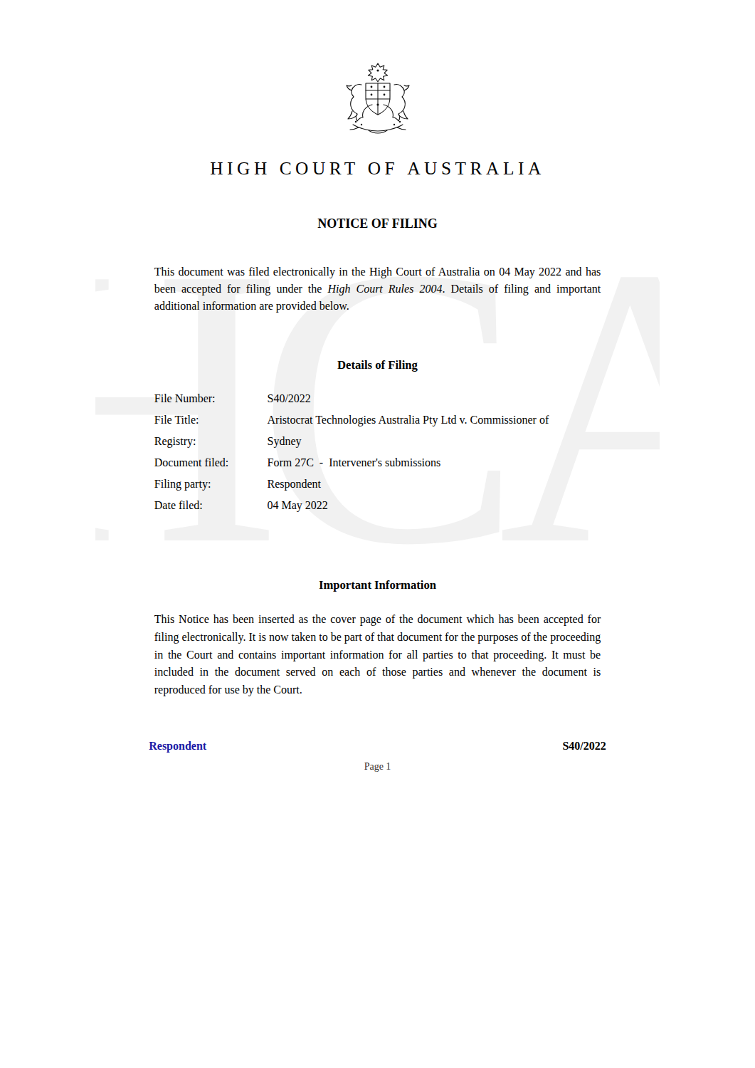HCA
HIGH COURT OF AUSTRALIA
NOTICE OF FILING
This document was filed electronically in the High Court of Australia on 04 May 2022 and has been accepted for filing under the High Court Rules 2004. Details of filing and important additional information are provided below.
Details of Filing
| File Number: | S40/2022 |
| File Title: | Aristocrat Technologies Australia Pty Ltd v. Commissioner of |
| Registry: | Sydney |
| Document filed: | Form 27C - Intervener's submissions |
| Filing party: | Respondent |
| Date filed: | 04 May 2022 |
Important Information
This Notice has been inserted as the cover page of the document which has been accepted for filing electronically. It is now taken to be part of that document for the purposes of the proceeding in the Court and contains important information for all parties to that proceeding. It must be included in the document served on each of those parties and whenever the document is reproduced for use by the Court.
Respondent S40/2022
Page 1